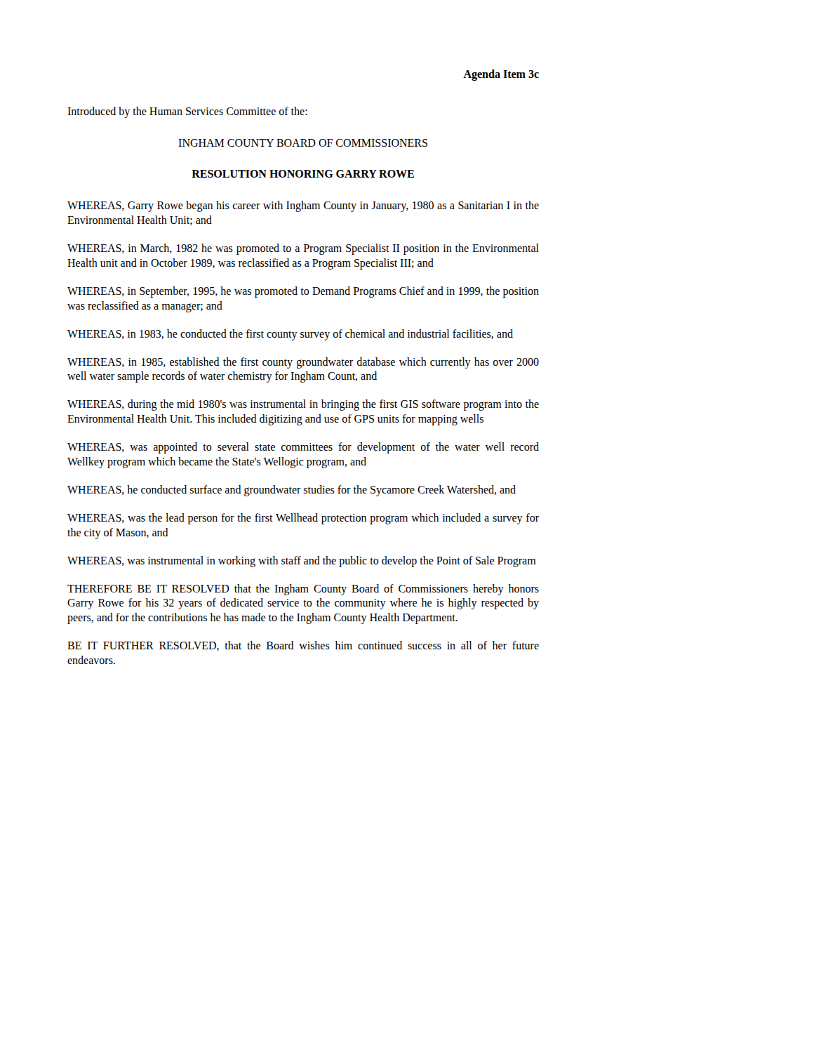Agenda Item 3c
Introduced by the Human Services Committee of the:
INGHAM COUNTY BOARD OF COMMISSIONERS
RESOLUTION HONORING GARRY ROWE
WHEREAS, Garry Rowe began his career with Ingham County in January, 1980 as a Sanitarian I in the Environmental Health Unit; and
WHEREAS, in March, 1982 he was promoted to a Program Specialist II position in the Environmental Health unit and in October 1989, was reclassified as a Program Specialist III; and
WHEREAS, in September, 1995, he was promoted to Demand Programs Chief and in 1999, the position was reclassified as a manager; and
WHEREAS, in 1983, he conducted the first county survey of chemical and industrial facilities, and
WHEREAS, in 1985, established the first county groundwater database which currently has over 2000 well water sample records of water chemistry for Ingham Count, and
WHEREAS, during the mid 1980's was instrumental in bringing the first GIS software program into the Environmental Health Unit. This included digitizing and use of GPS units for mapping wells
WHEREAS, was appointed to several state committees for development of the water well record Wellkey program which became the State's Wellogic program, and
WHEREAS, he conducted surface and groundwater studies for the Sycamore Creek Watershed, and
WHEREAS, was the lead person for the first Wellhead protection program which included a survey for the city of Mason, and
WHEREAS, was instrumental in working with staff and the public to develop the Point of Sale Program
THEREFORE BE IT RESOLVED that the Ingham County Board of Commissioners hereby honors Garry Rowe for his 32 years of dedicated service to the community where he is highly respected by peers, and for the contributions he has made to the Ingham County Health Department.
BE IT FURTHER RESOLVED, that the Board wishes him continued success in all of her future endeavors.